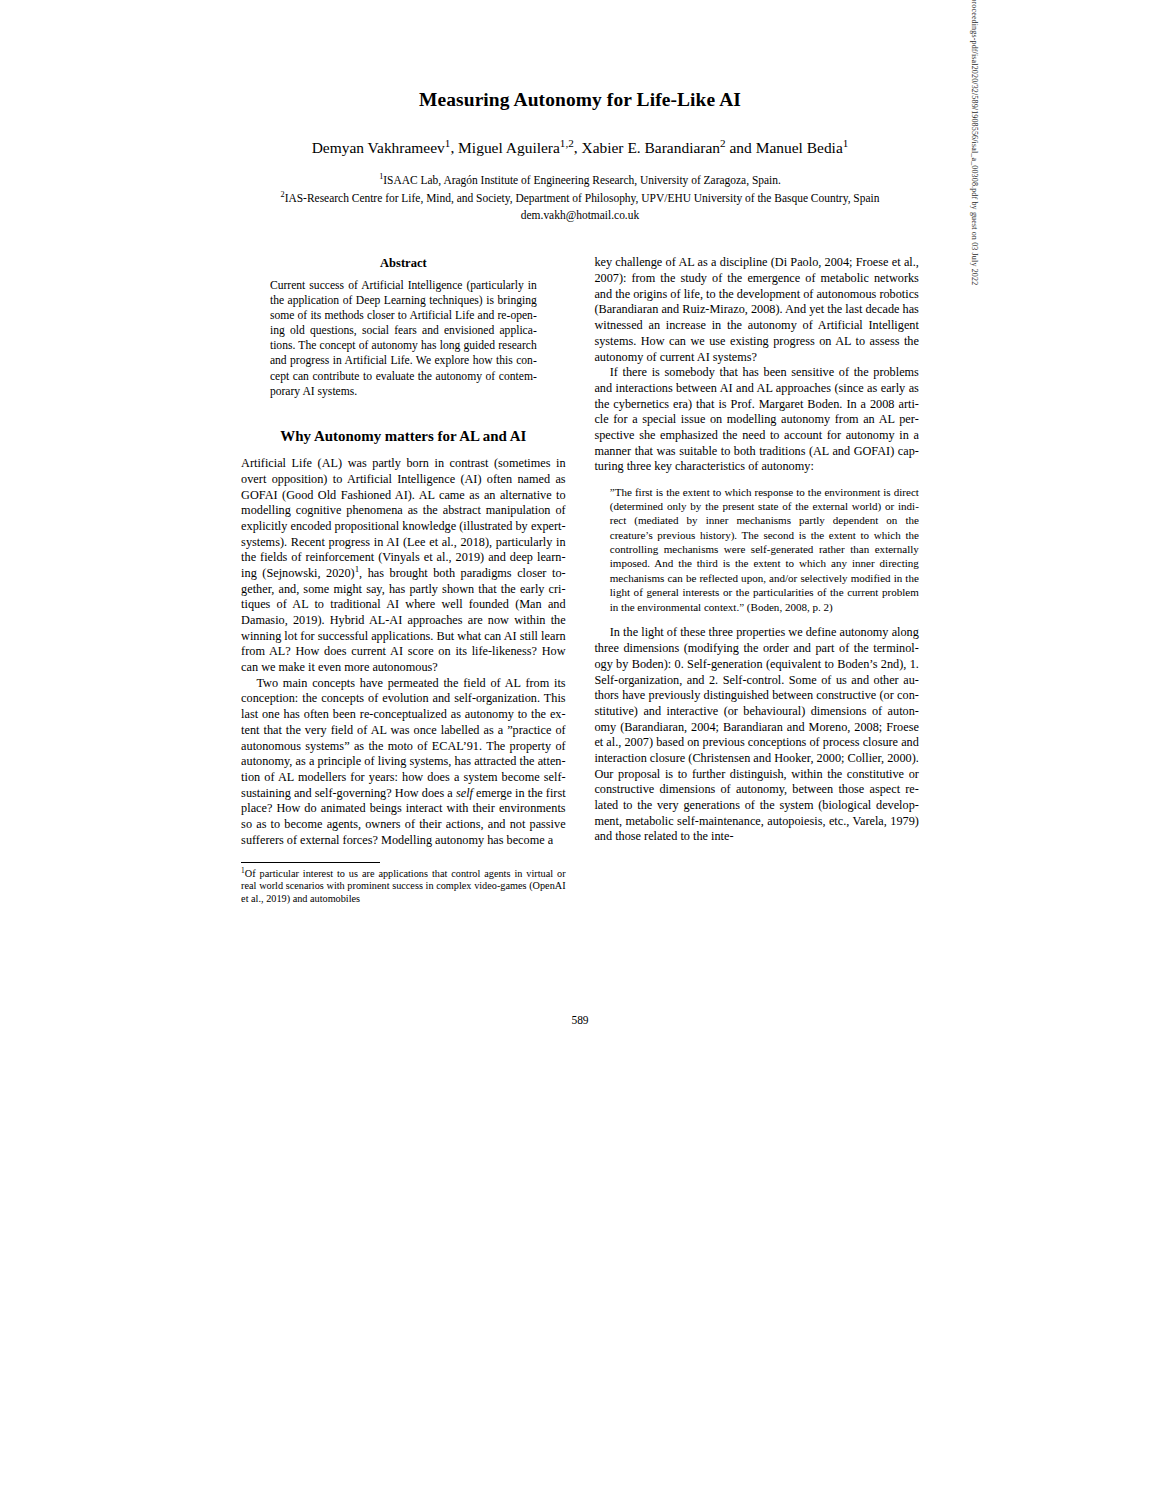Downloaded from http://direct.mit.edu/isal/proceedings-pdf/isal2020/32/589/1908556/isal_a_00308.pdf by guest on 03 July 2022
Measuring Autonomy for Life-Like AI
Demyan Vakhrameev1, Miguel Aguilera1,2, Xabier E. Barandiaran2 and Manuel Bedia1
1ISAAC Lab, Aragón Institute of Engineering Research, University of Zaragoza, Spain.
2IAS-Research Centre for Life, Mind, and Society, Department of Philosophy, UPV/EHU University of the Basque Country, Spain
dem.vakh@hotmail.co.uk
Abstract
Current success of Artificial Intelligence (particularly in the application of Deep Learning techniques) is bringing some of its methods closer to Artificial Life and re-opening old questions, social fears and envisioned applications. The concept of autonomy has long guided research and progress in Artificial Life. We explore how this concept can contribute to evaluate the autonomy of contemporary AI systems.
Why Autonomy matters for AL and AI
Artificial Life (AL) was partly born in contrast (sometimes in overt opposition) to Artificial Intelligence (AI) often named as GOFAI (Good Old Fashioned AI). AL came as an alternative to modelling cognitive phenomena as the abstract manipulation of explicitly encoded propositional knowledge (illustrated by expert-systems). Recent progress in AI (Lee et al., 2018), particularly in the fields of reinforcement (Vinyals et al., 2019) and deep learning (Sejnowski, 2020)1, has brought both paradigms closer together, and, some might say, has partly shown that the early critiques of AL to traditional AI where well founded (Man and Damasio, 2019). Hybrid AL-AI approaches are now within the winning lot for successful applications. But what can AI still learn from AL? How does current AI score on its life-likeness? How can we make it even more autonomous?
Two main concepts have permeated the field of AL from its conception: the concepts of evolution and self-organization. This last one has often been re-conceptualized as autonomy to the extent that the very field of AL was once labelled as a ”practice of autonomous systems” as the moto of ECAL’91. The property of autonomy, as a principle of living systems, has attracted the attention of AL modellers for years: how does a system become self-sustaining and self-governing? How does a self emerge in the first place? How do animated beings interact with their environments so as to become agents, owners of their actions, and not passive sufferers of external forces? Modelling autonomy has become a
1Of particular interest to us are applications that control agents in virtual or real world scenarios with prominent success in complex video-games (OpenAI et al., 2019) and automobiles
key challenge of AL as a discipline (Di Paolo, 2004; Froese et al., 2007): from the study of the emergence of metabolic networks and the origins of life, to the development of autonomous robotics (Barandiaran and Ruiz-Mirazo, 2008). And yet the last decade has witnessed an increase in the autonomy of Artificial Intelligent systems. How can we use existing progress on AL to assess the autonomy of current AI systems?
If there is somebody that has been sensitive of the problems and interactions between AI and AL approaches (since as early as the cybernetics era) that is Prof. Margaret Boden. In a 2008 article for a special issue on modelling autonomy from an AL perspective she emphasized the need to account for autonomy in a manner that was suitable to both traditions (AL and GOFAI) capturing three key characteristics of autonomy:
”The first is the extent to which response to the environment is direct (determined only by the present state of the external world) or indirect (mediated by inner mechanisms partly dependent on the creature’s previous history). The second is the extent to which the controlling mechanisms were self-generated rather than externally imposed. And the third is the extent to which any inner directing mechanisms can be reflected upon, and/or selectively modified in the light of general interests or the particularities of the current problem in the environmental context.” (Boden, 2008, p. 2)
In the light of these three properties we define autonomy along three dimensions (modifying the order and part of the terminology by Boden): 0. Self-generation (equivalent to Boden’s 2nd), 1. Self-organization, and 2. Self-control. Some of us and other authors have previously distinguished between constructive (or constitutive) and interactive (or behavioural) dimensions of autonomy (Barandiaran, 2004; Barandiaran and Moreno, 2008; Froese et al., 2007) based on previous conceptions of process closure and interaction closure (Christensen and Hooker, 2000; Collier, 2000). Our proposal is to further distinguish, within the constitutive or constructive dimensions of autonomy, between those aspect related to the very generations of the system (biological development, metabolic self-maintenance, autopoiesis, etc., Varela, 1979) and those related to the inte-
589